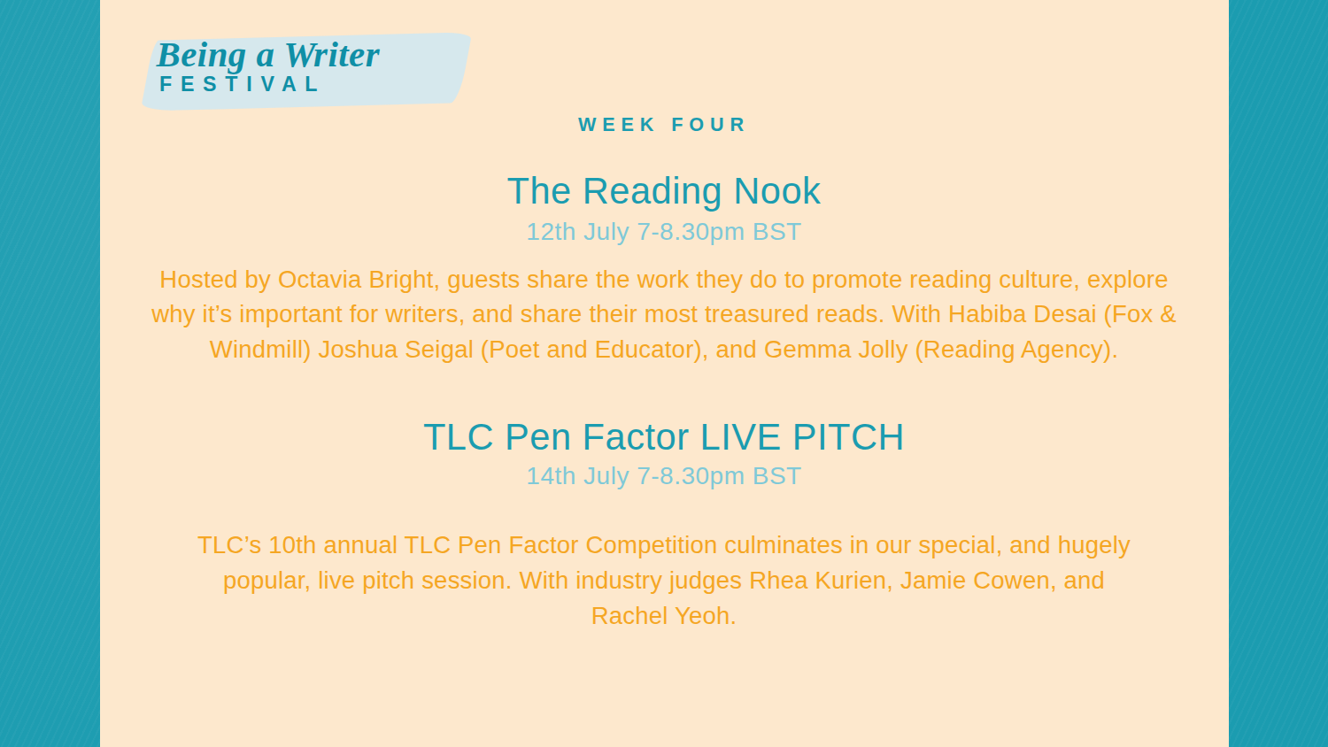Being a Writer Festival
Week Four
The Reading Nook
12th July 7-8.30pm BST
Hosted by Octavia Bright, guests share the work they do to promote reading culture, explore why it’s important for writers, and share their most treasured reads. With Habiba Desai (Fox & Windmill) Joshua Seigal (Poet and Educator), and Gemma Jolly (Reading Agency).
TLC Pen Factor LIVE PITCH
14th July 7-8.30pm BST
TLC’s 10th annual TLC Pen Factor Competition culminates in our special, and hugely popular, live pitch session. With industry judges Rhea Kurien, Jamie Cowen, and Rachel Yeoh.